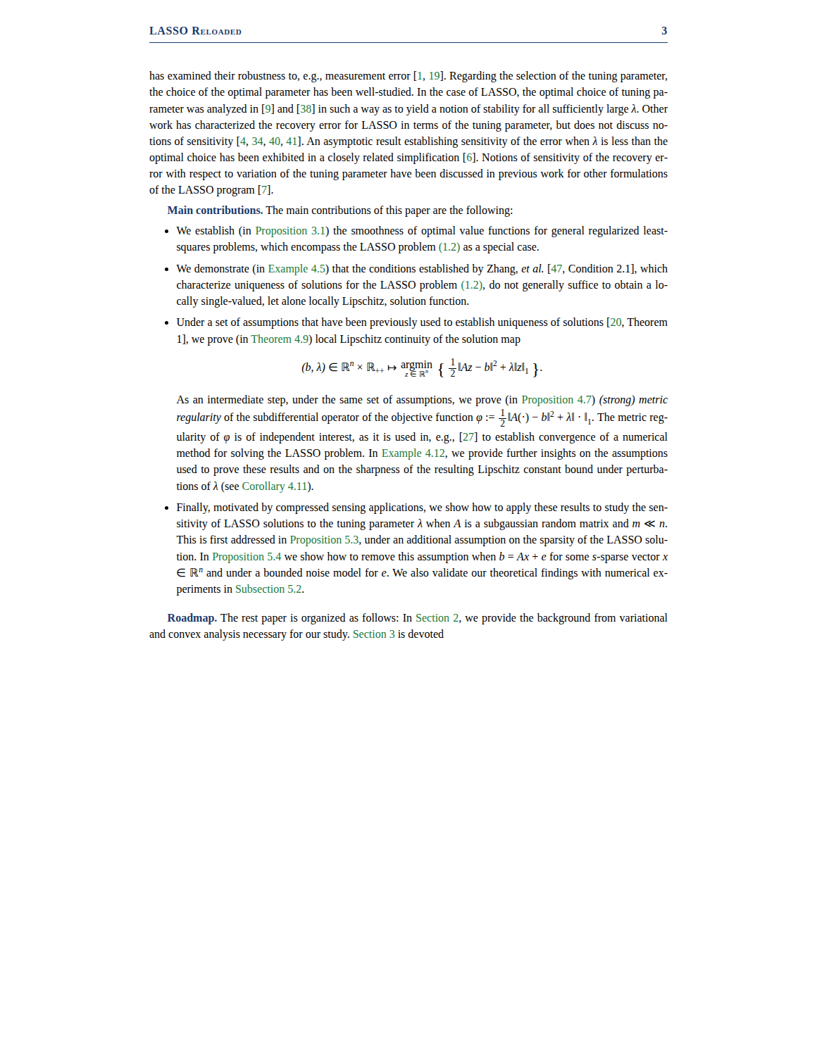LASSO Reloaded 3
has examined their robustness to, e.g., measurement error [1, 19]. Regarding the selection of the tuning parameter, the choice of the optimal parameter has been well-studied. In the case of LASSO, the optimal choice of tuning parameter was analyzed in [9] and [38] in such a way as to yield a notion of stability for all sufficiently large λ. Other work has characterized the recovery error for LASSO in terms of the tuning parameter, but does not discuss notions of sensitivity [4, 34, 40, 41]. An asymptotic result establishing sensitivity of the error when λ is less than the optimal choice has been exhibited in a closely related simplification [6]. Notions of sensitivity of the recovery error with respect to variation of the tuning parameter have been discussed in previous work for other formulations of the LASSO program [7].
Main contributions. The main contributions of this paper are the following:
We establish (in Proposition 3.1) the smoothness of optimal value functions for general regularized least-squares problems, which encompass the LASSO problem (1.2) as a special case.
We demonstrate (in Example 4.5) that the conditions established by Zhang, et al. [47, Condition 2.1], which characterize uniqueness of solutions for the LASSO problem (1.2), do not generally suffice to obtain a locally single-valued, let alone locally Lipschitz, solution function.
Under a set of assumptions that have been previously used to establish uniqueness of solutions [20, Theorem 1], we prove (in Theorem 4.9) local Lipschitz continuity of the solution map
(b, λ) ∈ ℝn × ℝ++ ↦ argmin z ∈ ℝn { 12‖Az − b‖2 + λ‖z‖1 }.
As an intermediate step, under the same set of assumptions, we prove (in Proposition 4.7) (strong) metric regularity of the subdifferential operator of the objective function φ := 12‖A(·) − b‖2 + λ‖ · ‖1. The metric regularity of φ is of independent interest, as it is used in, e.g., [27] to establish convergence of a numerical method for solving the LASSO problem. In Example 4.12, we provide further insights on the assumptions used to prove these results and on the sharpness of the resulting Lipschitz constant bound under perturbations of λ (see Corollary 4.11).
Finally, motivated by compressed sensing applications, we show how to apply these results to study the sensitivity of LASSO solutions to the tuning parameter λ when A is a subgaussian random matrix and m ≪ n. This is first addressed in Proposition 5.3, under an additional assumption on the sparsity of the LASSO solution. In Proposition 5.4 we show how to remove this assumption when b = Ax + e for some s-sparse vector x ∈ ℝn and under a bounded noise model for e. We also validate our theoretical findings with numerical experiments in Subsection 5.2.
Roadmap. The rest paper is organized as follows: In Section 2, we provide the background from variational and convex analysis necessary for our study. Section 3 is devoted